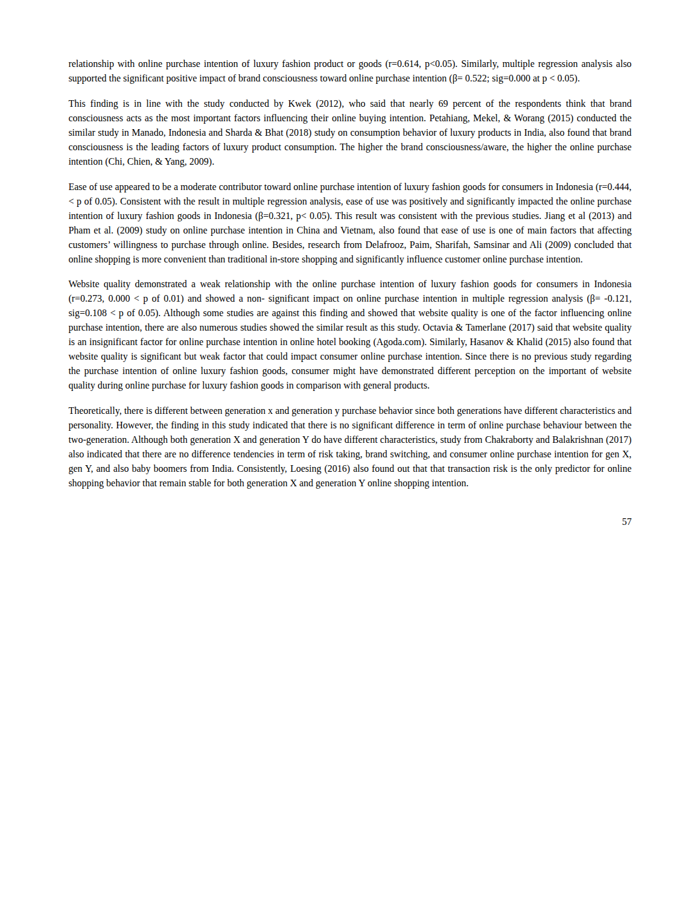relationship with online purchase intention of luxury fashion product or goods (r=0.614, p<0.05). Similarly, multiple regression analysis also supported the significant positive impact of brand consciousness toward online purchase intention (β= 0.522; sig=0.000 at p < 0.05).
This finding is in line with the study conducted by Kwek (2012), who said that nearly 69 percent of the respondents think that brand consciousness acts as the most important factors influencing their online buying intention. Petahiang, Mekel, & Worang (2015) conducted the similar study in Manado, Indonesia and Sharda & Bhat (2018) study on consumption behavior of luxury products in India, also found that brand consciousness is the leading factors of luxury product consumption. The higher the brand consciousness/aware, the higher the online purchase intention (Chi, Chien, & Yang, 2009).
Ease of use appeared to be a moderate contributor toward online purchase intention of luxury fashion goods for consumers in Indonesia (r=0.444, < p of 0.05). Consistent with the result in multiple regression analysis, ease of use was positively and significantly impacted the online purchase intention of luxury fashion goods in Indonesia (β=0.321, p< 0.05). This result was consistent with the previous studies. Jiang et al (2013) and Pham et al. (2009) study on online purchase intention in China and Vietnam, also found that ease of use is one of main factors that affecting customers’ willingness to purchase through online. Besides, research from Delafrooz, Paim, Sharifah, Samsinar and Ali (2009) concluded that online shopping is more convenient than traditional in-store shopping and significantly influence customer online purchase intention.
Website quality demonstrated a weak relationship with the online purchase intention of luxury fashion goods for consumers in Indonesia (r=0.273, 0.000 < p of 0.01) and showed a non- significant impact on online purchase intention in multiple regression analysis (β= -0.121, sig=0.108 < p of 0.05). Although some studies are against this finding and showed that website quality is one of the factor influencing online purchase intention, there are also numerous studies showed the similar result as this study. Octavia & Tamerlane (2017) said that website quality is an insignificant factor for online purchase intention in online hotel booking (Agoda.com). Similarly, Hasanov & Khalid (2015) also found that website quality is significant but weak factor that could impact consumer online purchase intention. Since there is no previous study regarding the purchase intention of online luxury fashion goods, consumer might have demonstrated different perception on the important of website quality during online purchase for luxury fashion goods in comparison with general products.
Theoretically, there is different between generation x and generation y purchase behavior since both generations have different characteristics and personality. However, the finding in this study indicated that there is no significant difference in term of online purchase behaviour between the two-generation. Although both generation X and generation Y do have different characteristics, study from Chakraborty and Balakrishnan (2017) also indicated that there are no difference tendencies in term of risk taking, brand switching, and consumer online purchase intention for gen X, gen Y, and also baby boomers from India. Consistently, Loesing (2016) also found out that that transaction risk is the only predictor for online shopping behavior that remain stable for both generation X and generation Y online shopping intention.
57